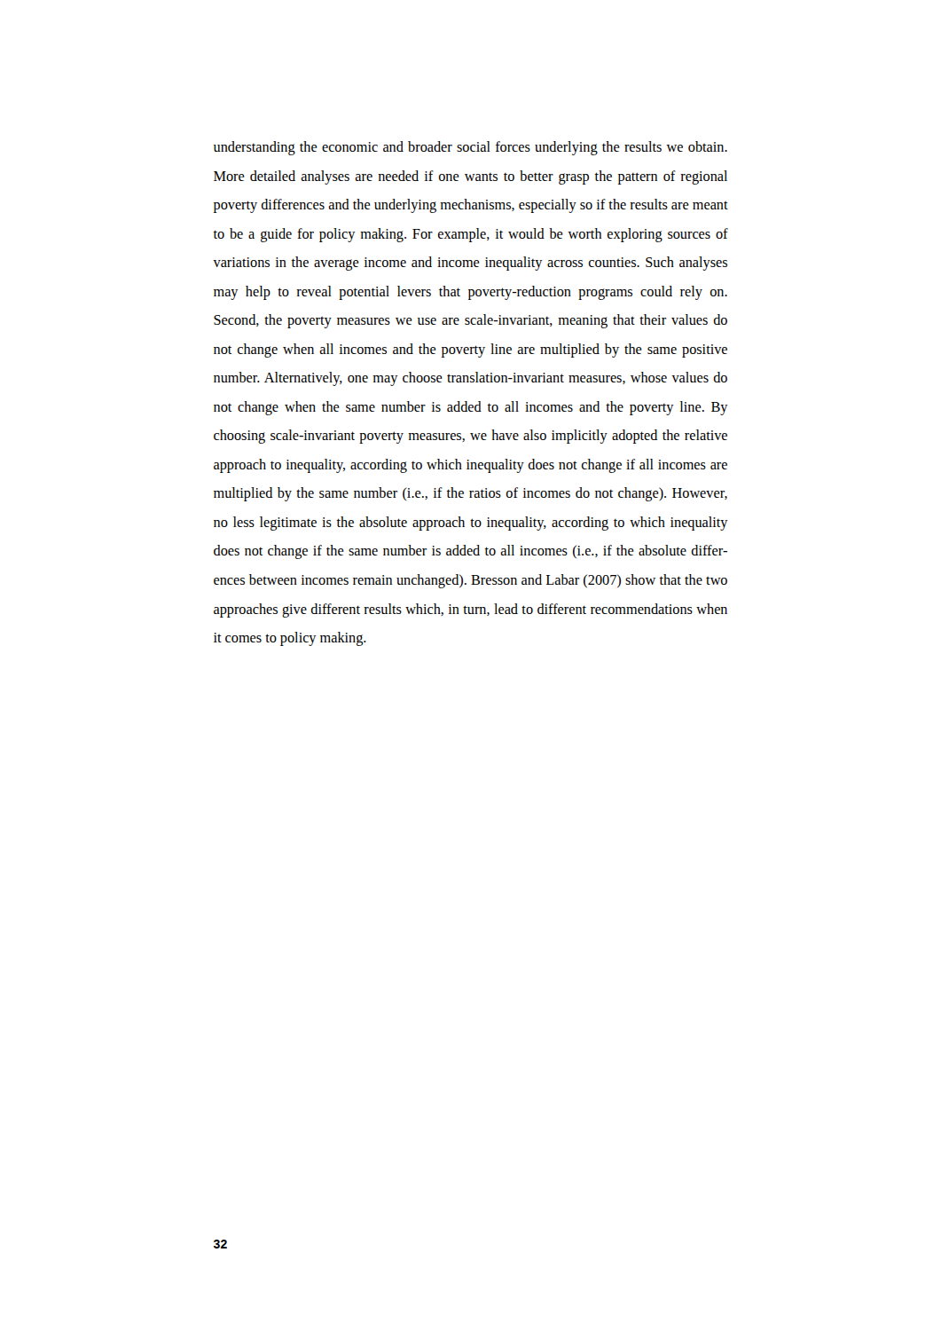understanding the economic and broader social forces underlying the results we obtain. More detailed analyses are needed if one wants to better grasp the pattern of regional poverty differences and the underlying mechanisms, especially so if the results are meant to be a guide for policy making. For example, it would be worth exploring sources of variations in the average income and income inequality across counties. Such analyses may help to reveal potential levers that poverty-reduction programs could rely on. Second, the poverty measures we use are scale-invariant, meaning that their values do not change when all incomes and the poverty line are multiplied by the same positive number. Alternatively, one may choose translation-invariant measures, whose values do not change when the same number is added to all incomes and the poverty line. By choosing scale-invariant poverty measures, we have also implicitly adopted the relative approach to inequality, according to which inequality does not change if all incomes are multiplied by the same number (i.e., if the ratios of incomes do not change). However, no less legitimate is the absolute approach to inequality, according to which inequality does not change if the same number is added to all incomes (i.e., if the absolute differences between incomes remain unchanged). Bresson and Labar (2007) show that the two approaches give different results which, in turn, lead to different recommendations when it comes to policy making.
32